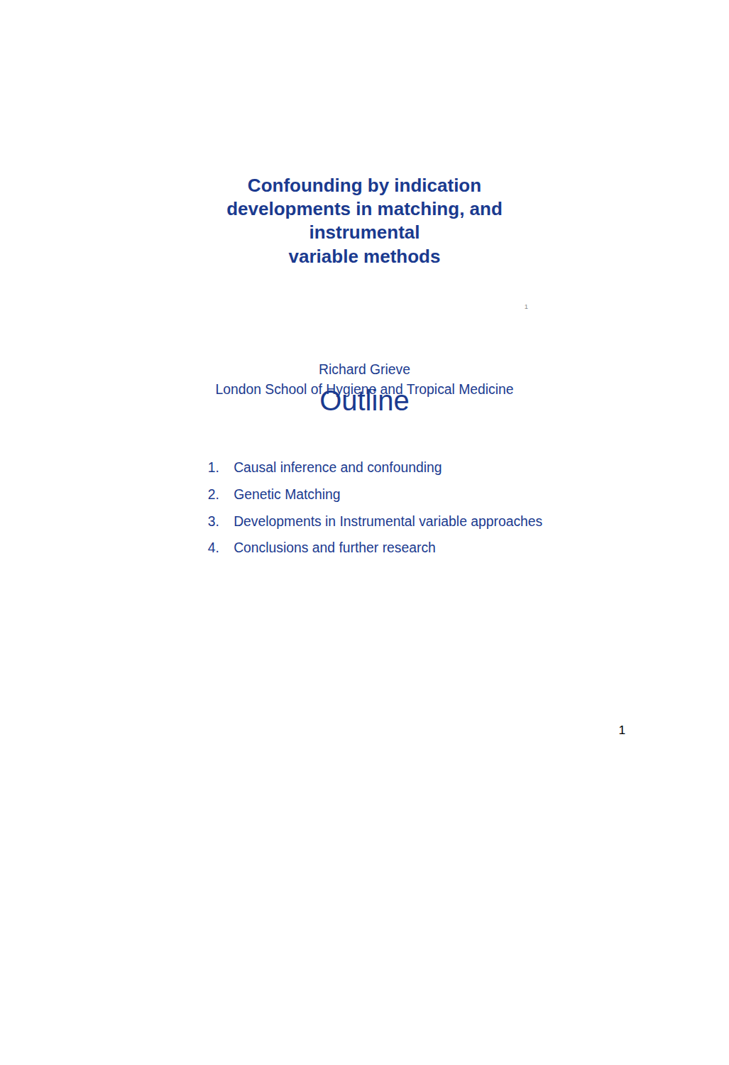Confounding by indication
developments in matching, and instrumental
variable methods
Richard Grieve
London School of Hygiene and Tropical Medicine
1
Outline
Causal inference and confounding
Genetic Matching
Developments in Instrumental variable approaches
Conclusions and further research
1